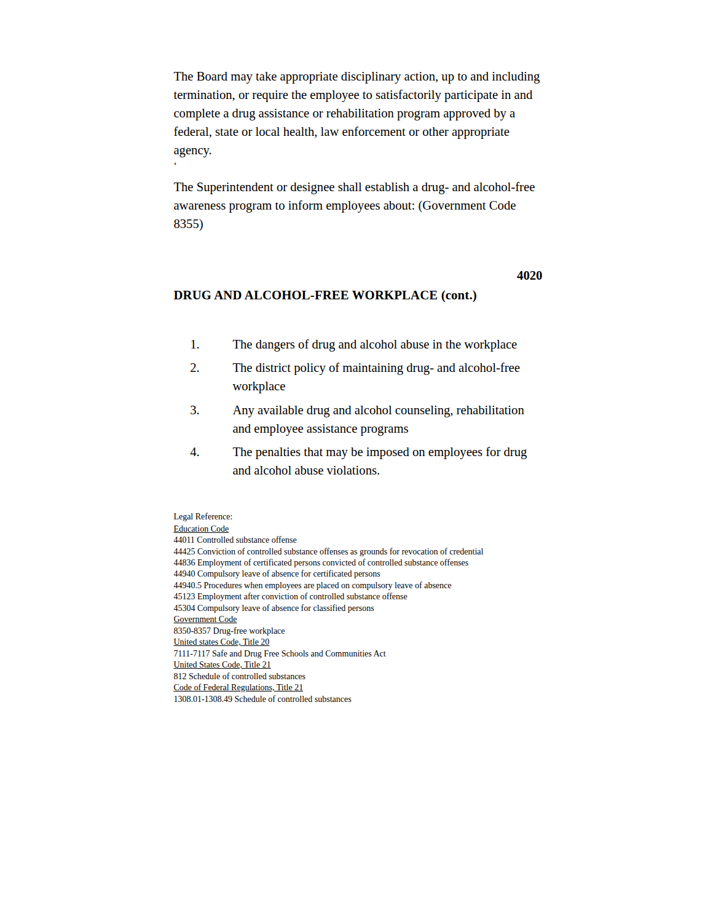The Board may take appropriate disciplinary action, up to and including termination, or require the employee to satisfactorily participate in and complete a drug assistance or rehabilitation program approved by a federal, state or local health, law enforcement or other appropriate agency.
‘
The Superintendent or designee shall establish a drug- and alcohol-free awareness program to inform employees about: (Government Code 8355)
4020
DRUG AND ALCOHOL-FREE WORKPLACE (cont.)
1. The dangers of drug and alcohol abuse in the workplace
2. The district policy of maintaining drug- and alcohol-free workplace
3. Any available drug and alcohol counseling, rehabilitation and employee assistance programs
4. The penalties that may be imposed on employees for drug and alcohol abuse violations.
Legal Reference:
Education Code
44011 Controlled substance offense
44425 Conviction of controlled substance offenses as grounds for revocation of credential
44836 Employment of certificated persons convicted of controlled substance offenses
44940 Compulsory leave of absence for certificated persons
44940.5 Procedures when employees are placed on compulsory leave of absence
45123 Employment after conviction of controlled substance offense
45304 Compulsory leave of absence for classified persons
Government Code
8350-8357 Drug-free workplace
United states Code, Title 20
7111-7117 Safe and Drug Free Schools and Communities Act
United States Code, Title 21
812 Schedule of controlled substances
Code of Federal Regulations, Title 21
1308.01-1308.49 Schedule of controlled substances